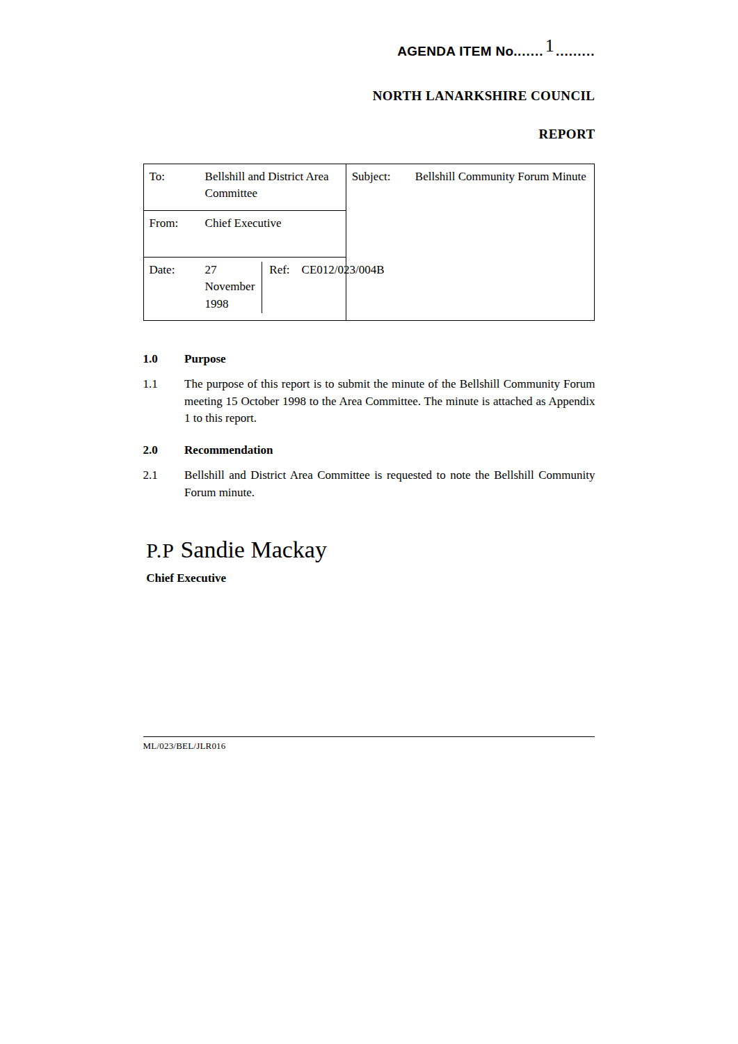AGENDA ITEM No....... 1.........
NORTH LANARKSHIRE COUNCIL
REPORT
| To: | Bellshill and District Area Committee | Subject: Bellshill Community Forum Minute |
| From: | Chief Executive |
| Date: | 27 November 1998 Ref: CE012/023/004B |
1.0 Purpose
1.1 The purpose of this report is to submit the minute of the Bellshill Community Forum meeting 15 October 1998 to the Area Committee. The minute is attached as Appendix 1 to this report.
2.0 Recommendation
2.1 Bellshill and District Area Committee is requested to note the Bellshill Community Forum minute.
P.P Sandie Mackay
Chief Executive
ML/023/BEL/JLR016